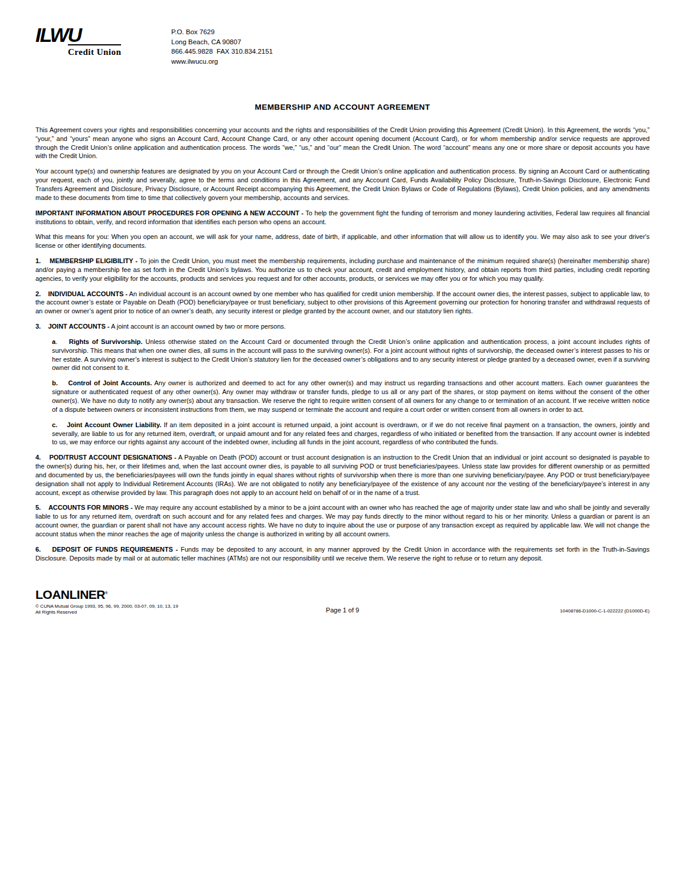ILWU
Credit Union
P.O. Box 7629
Long Beach, CA 90807
866.445.9828 FAX 310.834.2151
www.ilwucu.org
MEMBERSHIP AND ACCOUNT AGREEMENT
This Agreement covers your rights and responsibilities concerning your accounts and the rights and responsibilities of the Credit Union providing this Agreement (Credit Union). In this Agreement, the words “you,” “your,” and “yours” mean anyone who signs an Account Card, Account Change Card, or any other account opening document (Account Card), or for whom membership and/or service requests are approved through the Credit Union’s online application and authentication process. The words “we,” “us,” and “our” mean the Credit Union. The word “account” means any one or more share or deposit accounts you have with the Credit Union.
Your account type(s) and ownership features are designated by you on your Account Card or through the Credit Union’s online application and authentication process. By signing an Account Card or authenticating your request, each of you, jointly and severally, agree to the terms and conditions in this Agreement, and any Account Card, Funds Availability Policy Disclosure, Truth-in-Savings Disclosure, Electronic Fund Transfers Agreement and Disclosure, Privacy Disclosure, or Account Receipt accompanying this Agreement, the Credit Union Bylaws or Code of Regulations (Bylaws), Credit Union policies, and any amendments made to these documents from time to time that collectively govern your membership, accounts and services.
IMPORTANT INFORMATION ABOUT PROCEDURES FOR OPENING A NEW ACCOUNT - To help the government fight the funding of terrorism and money laundering activities, Federal law requires all financial institutions to obtain, verify, and record information that identifies each person who opens an account.
What this means for you: When you open an account, we will ask for your name, address, date of birth, if applicable, and other information that will allow us to identify you. We may also ask to see your driver's license or other identifying documents.
1. MEMBERSHIP ELIGIBILITY - To join the Credit Union, you must meet the membership requirements, including purchase and maintenance of the minimum required share(s) (hereinafter membership share) and/or paying a membership fee as set forth in the Credit Union’s bylaws. You authorize us to check your account, credit and employment history, and obtain reports from third parties, including credit reporting agencies, to verify your eligibility for the accounts, products and services you request and for other accounts, products, or services we may offer you or for which you may qualify.
2. INDIVIDUAL ACCOUNTS - An individual account is an account owned by one member who has qualified for credit union membership. If the account owner dies, the interest passes, subject to applicable law, to the account owner’s estate or Payable on Death (POD) beneficiary/payee or trust beneficiary, subject to other provisions of this Agreement governing our protection for honoring transfer and withdrawal requests of an owner or owner’s agent prior to notice of an owner’s death, any security interest or pledge granted by the account owner, and our statutory lien rights.
3. JOINT ACCOUNTS - A joint account is an account owned by two or more persons.
a. Rights of Survivorship. Unless otherwise stated on the Account Card or documented through the Credit Union’s online application and authentication process, a joint account includes rights of survivorship. This means that when one owner dies, all sums in the account will pass to the surviving owner(s). For a joint account without rights of survivorship, the deceased owner’s interest passes to his or her estate. A surviving owner’s interest is subject to the Credit Union’s statutory lien for the deceased owner’s obligations and to any security interest or pledge granted by a deceased owner, even if a surviving owner did not consent to it.
b. Control of Joint Accounts. Any owner is authorized and deemed to act for any other owner(s) and may instruct us regarding transactions and other account matters. Each owner guarantees the signature or authenticated request of any other owner(s). Any owner may withdraw or transfer funds, pledge to us all or any part of the shares, or stop payment on items without the consent of the other owner(s). We have no duty to notify any owner(s) about any transaction. We reserve the right to require written consent of all owners for any change to or termination of an account. If we receive written notice of a dispute between owners or inconsistent instructions from them, we may suspend or terminate the account and require a court order or written consent from all owners in order to act.
c. Joint Account Owner Liability. If an item deposited in a joint account is returned unpaid, a joint account is overdrawn, or if we do not receive final payment on a transaction, the owners, jointly and severally, are liable to us for any returned item, overdraft, or unpaid amount and for any related fees and charges, regardless of who initiated or benefited from the transaction. If any account owner is indebted to us, we may enforce our rights against any account of the indebted owner, including all funds in the joint account, regardless of who contributed the funds.
4. POD/TRUST ACCOUNT DESIGNATIONS - A Payable on Death (POD) account or trust account designation is an instruction to the Credit Union that an individual or joint account so designated is payable to the owner(s) during his, her, or their lifetimes and, when the last account owner dies, is payable to all surviving POD or trust beneficiaries/payees. Unless state law provides for different ownership or as permitted and documented by us, the beneficiaries/payees will own the funds jointly in equal shares without rights of survivorship when there is more than one surviving beneficiary/payee. Any POD or trust beneficiary/payee designation shall not apply to Individual Retirement Accounts (IRAs). We are not obligated to notify any beneficiary/payee of the existence of any account nor the vesting of the beneficiary/payee’s interest in any account, except as otherwise provided by law. This paragraph does not apply to an account held on behalf of or in the name of a trust.
5. ACCOUNTS FOR MINORS - We may require any account established by a minor to be a joint account with an owner who has reached the age of majority under state law and who shall be jointly and severally liable to us for any returned item, overdraft on such account and for any related fees and charges. We may pay funds directly to the minor without regard to his or her minority. Unless a guardian or parent is an account owner, the guardian or parent shall not have any account access rights. We have no duty to inquire about the use or purpose of any transaction except as required by applicable law. We will not change the account status when the minor reaches the age of majority unless the change is authorized in writing by all account owners.
6. DEPOSIT OF FUNDS REQUIREMENTS - Funds may be deposited to any account, in any manner approved by the Credit Union in accordance with the requirements set forth in the Truth-in-Savings Disclosure. Deposits made by mail or at automatic teller machines (ATMs) are not our responsibility until we receive them. We reserve the right to refuse or to return any deposit.
LOANLINER®
© CUNA Mutual Group 1993, 95, 96, 99, 2000, 03-07, 09, 10, 13, 19
All Rights Reserved
Page 1 of 9
10408786-D1000-C-1-022222 (D1000D-E)